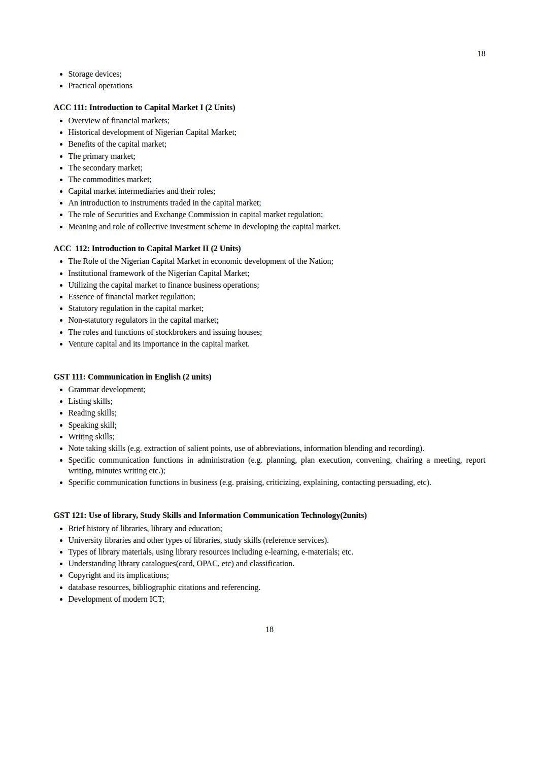18
Storage devices;
Practical operations
ACC 111: Introduction to Capital Market I (2 Units)
Overview of financial markets;
Historical development of Nigerian Capital Market;
Benefits of the capital market;
The primary market;
The secondary market;
The commodities market;
Capital market intermediaries and their roles;
An introduction to instruments traded in the capital market;
The role of Securities and Exchange Commission in capital market regulation;
Meaning and role of collective investment scheme in developing the capital market.
ACC 112: Introduction to Capital Market II (2 Units)
The Role of the Nigerian Capital Market in economic development of the Nation;
Institutional framework of the Nigerian Capital Market;
Utilizing the capital market to finance business operations;
Essence of financial market regulation;
Statutory regulation in the capital market;
Non-statutory regulators in the capital market;
The roles and functions of stockbrokers and issuing houses;
Venture capital and its importance in the capital market.
GST 111: Communication in English (2 units)
Grammar development;
Listing skills;
Reading skills;
Speaking skill;
Writing skills;
Note taking skills (e.g. extraction of salient points, use of abbreviations, information blending and recording).
Specific communication functions in administration (e.g. planning, plan execution, convening, chairing a meeting, report writing, minutes writing etc.);
Specific communication functions in business (e.g. praising, criticizing, explaining, contacting persuading, etc).
GST 121: Use of library, Study Skills and Information Communication Technology(2units)
Brief history of libraries, library and education;
University libraries and other types of libraries, study skills (reference services).
Types of library materials, using library resources including e-learning, e-materials; etc.
Understanding library catalogues(card, OPAC, etc) and classification.
Copyright and its implications;
database resources, bibliographic citations and referencing.
Development of modern ICT;
18